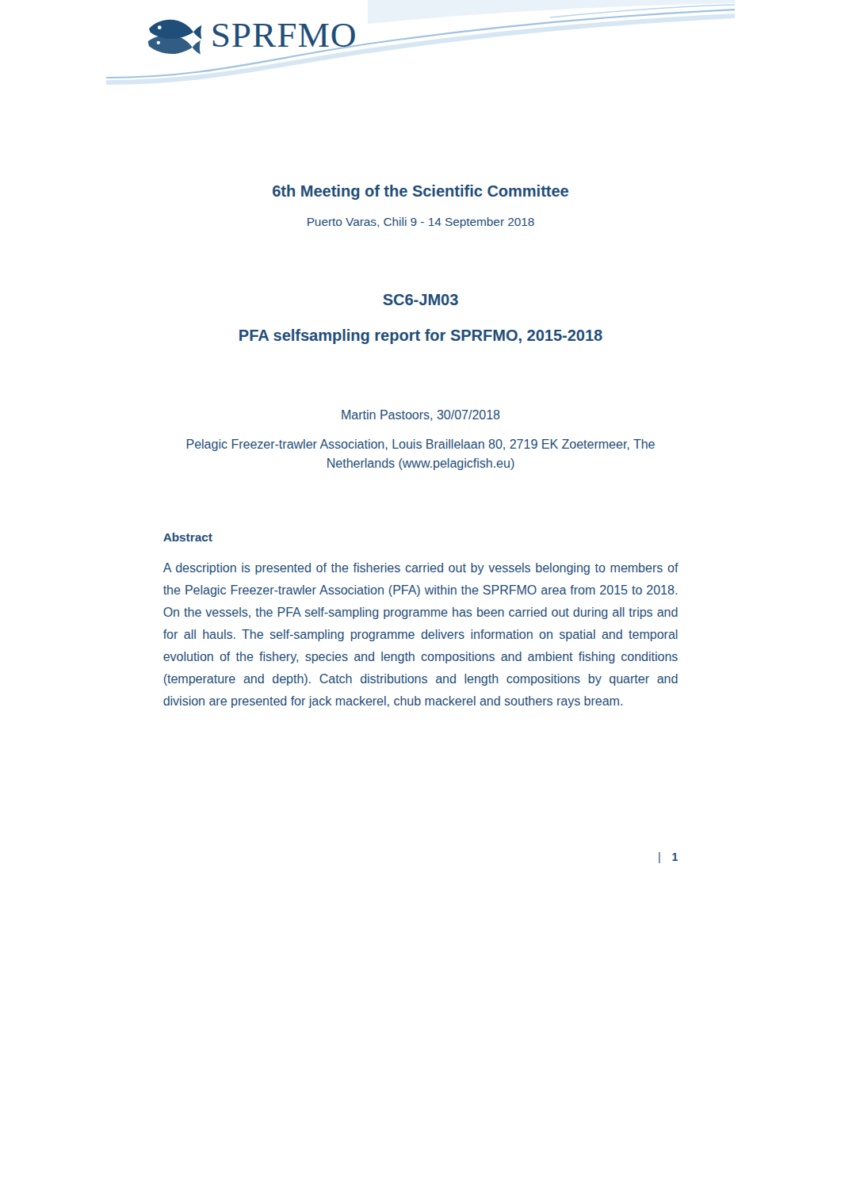SPRFMO
6th Meeting of the Scientific Committee
Puerto Varas, Chili 9 - 14 September 2018
SC6-JM03
PFA selfsampling report for SPRFMO, 2015-2018
Martin Pastoors, 30/07/2018
Pelagic Freezer-trawler Association, Louis Braillelaan 80, 2719 EK Zoetermeer, The
Netherlands (www.pelagicfish.eu)
Abstract
A description is presented of the fisheries carried out by vessels belonging to members of the Pelagic Freezer-trawler Association (PFA) within the SPRFMO area from 2015 to 2018. On the vessels, the PFA self-sampling programme has been carried out during all trips and for all hauls. The self-sampling programme delivers information on spatial and temporal evolution of the fishery, species and length compositions and ambient fishing conditions (temperature and depth). Catch distributions and length compositions by quarter and division are presented for jack mackerel, chub mackerel and southers rays bream.
|1